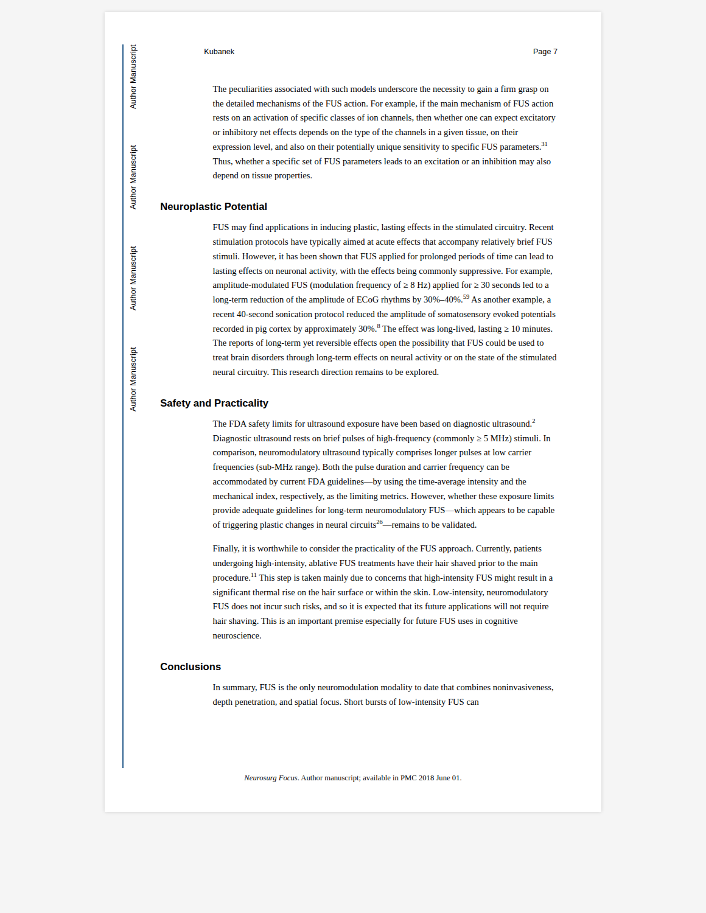Author Manuscript Author Manuscript Author Manuscript Author Manuscript
Kubanek
Page 7
The peculiarities associated with such models underscore the necessity to gain a firm grasp on the detailed mechanisms of the FUS action. For example, if the main mechanism of FUS action rests on an activation of specific classes of ion channels, then whether one can expect excitatory or inhibitory net effects depends on the type of the channels in a given tissue, on their expression level, and also on their potentially unique sensitivity to specific FUS parameters.31 Thus, whether a specific set of FUS parameters leads to an excitation or an inhibition may also depend on tissue properties.
Neuroplastic Potential
FUS may find applications in inducing plastic, lasting effects in the stimulated circuitry. Recent stimulation protocols have typically aimed at acute effects that accompany relatively brief FUS stimuli. However, it has been shown that FUS applied for prolonged periods of time can lead to lasting effects on neuronal activity, with the effects being commonly suppressive. For example, amplitude-modulated FUS (modulation frequency of ≥ 8 Hz) applied for ≥ 30 seconds led to a long-term reduction of the amplitude of ECoG rhythms by 30%–40%.59 As another example, a recent 40-second sonication protocol reduced the amplitude of somatosensory evoked potentials recorded in pig cortex by approximately 30%.8 The effect was long-lived, lasting ≥ 10 minutes. The reports of long-term yet reversible effects open the possibility that FUS could be used to treat brain disorders through long-term effects on neural activity or on the state of the stimulated neural circuitry. This research direction remains to be explored.
Safety and Practicality
The FDA safety limits for ultrasound exposure have been based on diagnostic ultrasound.2 Diagnostic ultrasound rests on brief pulses of high-frequency (commonly ≥ 5 MHz) stimuli. In comparison, neuromodulatory ultrasound typically comprises longer pulses at low carrier frequencies (sub-MHz range). Both the pulse duration and carrier frequency can be accommodated by current FDA guidelines—by using the time-average intensity and the mechanical index, respectively, as the limiting metrics. However, whether these exposure limits provide adequate guidelines for long-term neuromodulatory FUS—which appears to be capable of triggering plastic changes in neural circuits26—remains to be validated.
Finally, it is worthwhile to consider the practicality of the FUS approach. Currently, patients undergoing high-intensity, ablative FUS treatments have their hair shaved prior to the main procedure.11 This step is taken mainly due to concerns that high-intensity FUS might result in a significant thermal rise on the hair surface or within the skin. Low-intensity, neuromodulatory FUS does not incur such risks, and so it is expected that its future applications will not require hair shaving. This is an important premise especially for future FUS uses in cognitive neuroscience.
Conclusions
In summary, FUS is the only neuromodulation modality to date that combines noninvasiveness, depth penetration, and spatial focus. Short bursts of low-intensity FUS can
Neurosurg Focus. Author manuscript; available in PMC 2018 June 01.